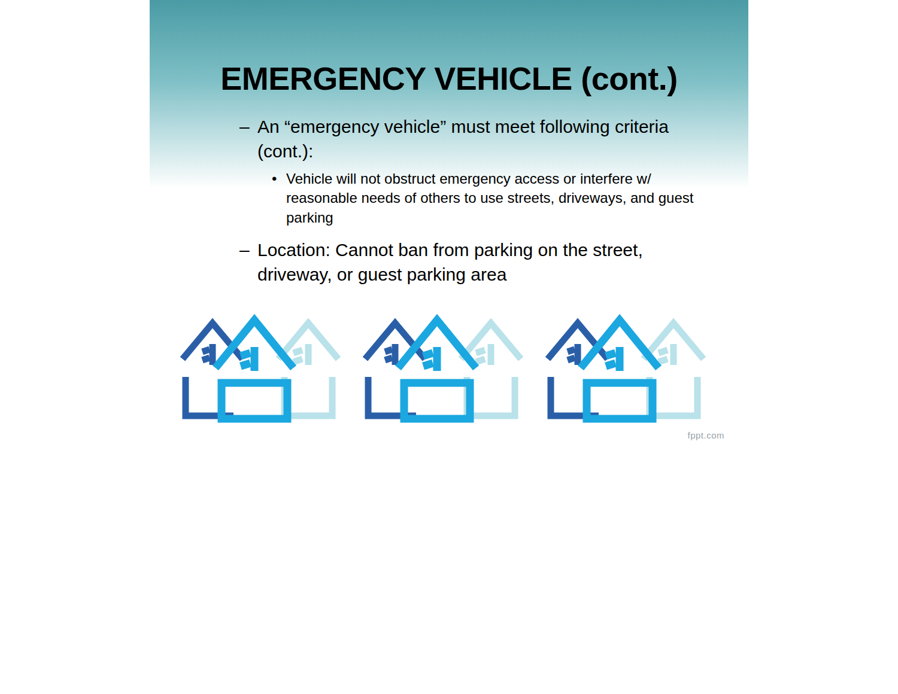EMERGENCY VEHICLE (cont.)
An “emergency vehicle” must meet following criteria (cont.):
Vehicle will not obstruct emergency access or interfere w/ reasonable needs of others to use streets, driveways, and guest parking
Location: Cannot ban from parking on the street, driveway, or guest parking area
fppt.com